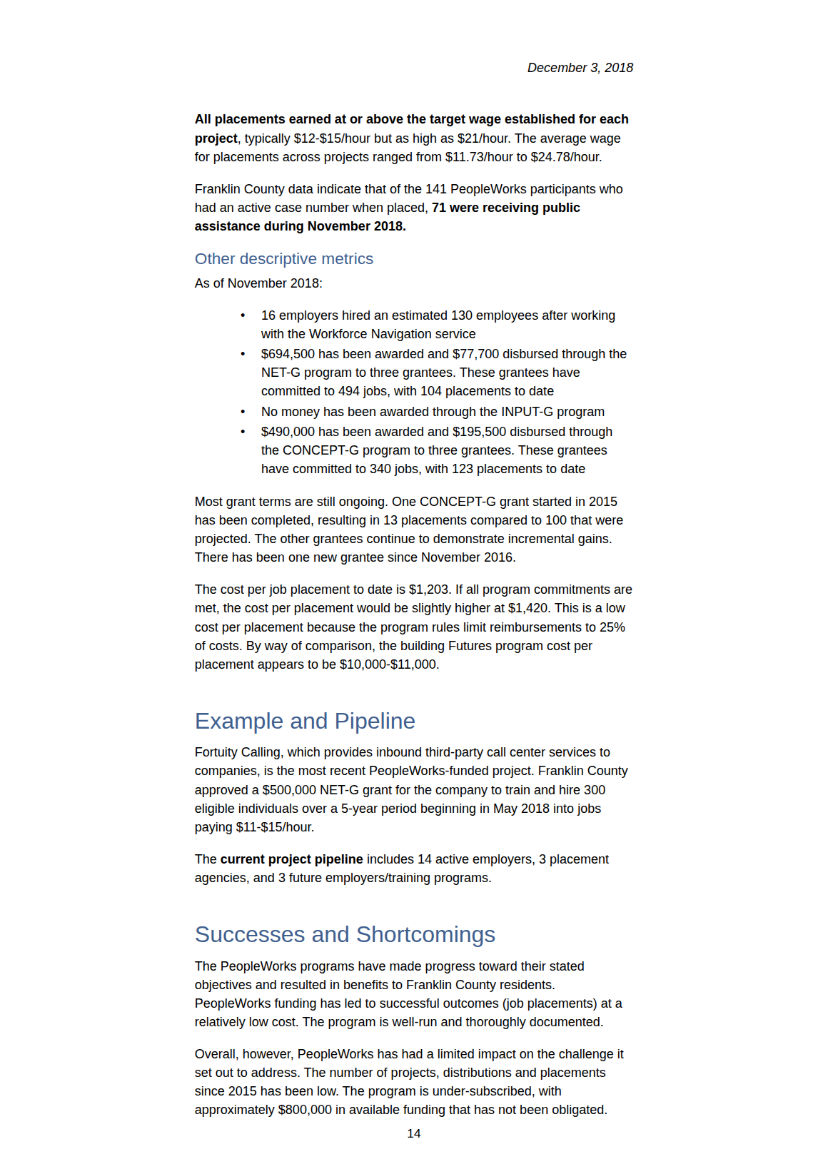December 3, 2018
All placements earned at or above the target wage established for each project, typically $12-$15/hour but as high as $21/hour. The average wage for placements across projects ranged from $11.73/hour to $24.78/hour.
Franklin County data indicate that of the 141 PeopleWorks participants who had an active case number when placed, 71 were receiving public assistance during November 2018.
Other descriptive metrics
As of November 2018:
16 employers hired an estimated 130 employees after working with the Workforce Navigation service
$694,500 has been awarded and $77,700 disbursed through the NET-G program to three grantees. These grantees have committed to 494 jobs, with 104 placements to date
No money has been awarded through the INPUT-G program
$490,000 has been awarded and $195,500 disbursed through the CONCEPT-G program to three grantees. These grantees have committed to 340 jobs, with 123 placements to date
Most grant terms are still ongoing. One CONCEPT-G grant started in 2015 has been completed, resulting in 13 placements compared to 100 that were projected. The other grantees continue to demonstrate incremental gains. There has been one new grantee since November 2016.
The cost per job placement to date is $1,203. If all program commitments are met, the cost per placement would be slightly higher at $1,420. This is a low cost per placement because the program rules limit reimbursements to 25% of costs. By way of comparison, the building Futures program cost per placement appears to be $10,000-$11,000.
Example and Pipeline
Fortuity Calling, which provides inbound third-party call center services to companies, is the most recent PeopleWorks-funded project. Franklin County approved a $500,000 NET-G grant for the company to train and hire 300 eligible individuals over a 5-year period beginning in May 2018 into jobs paying $11-$15/hour.
The current project pipeline includes 14 active employers, 3 placement agencies, and 3 future employers/training programs.
Successes and Shortcomings
The PeopleWorks programs have made progress toward their stated objectives and resulted in benefits to Franklin County residents. PeopleWorks funding has led to successful outcomes (job placements) at a relatively low cost. The program is well-run and thoroughly documented.
Overall, however, PeopleWorks has had a limited impact on the challenge it set out to address. The number of projects, distributions and placements since 2015 has been low. The program is under-subscribed, with approximately $800,000 in available funding that has not been obligated.
14